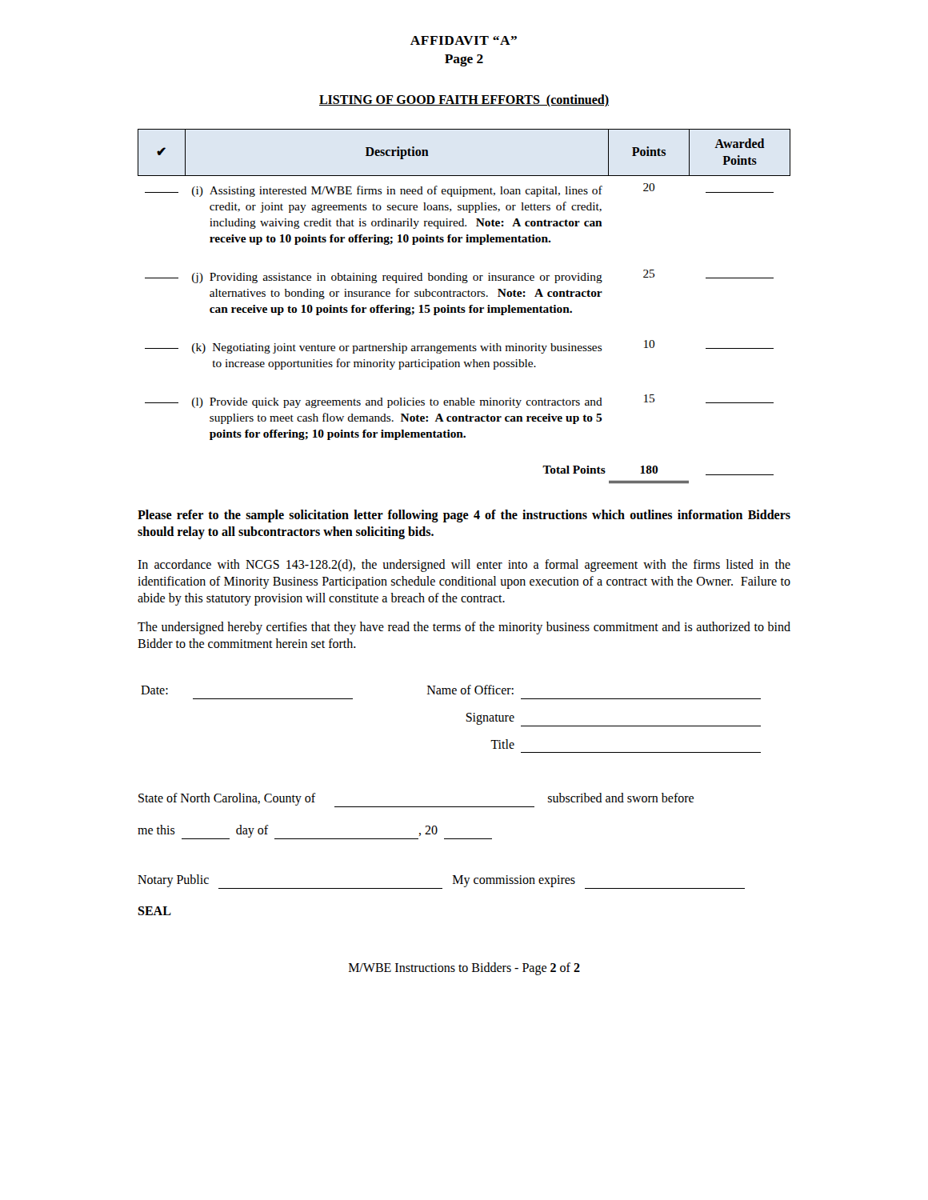AFFIDAVIT “A”
Page 2
LISTING OF GOOD FAITH EFFORTS (continued)
| ✔ | Description | Points | Awarded Points |
| --- | --- | --- | --- |
| | / (i) / Assisting interested M/WBE firms in need of equipment, loan capital, lines of credit, or joint pay agreements to secure loans, supplies, or letters of credit, including waiving credit that is ordinarily required. Note: A contractor can receive up to 10 points for offering; 10 points for implementation. / | 20 | |
| | / (j) / Providing assistance in obtaining required bonding or insurance or providing alternatives to bonding or insurance for subcontractors. Note: A contractor can receive up to 10 points for offering; 15 points for implementation. / | 25 | |
| | / (k) / Negotiating joint venture or partnership arrangements with minority businesses to increase opportunities for minority participation when possible. / | 10 | |
| | / (l) / Provide quick pay agreements and policies to enable minority contractors and suppliers to meet cash flow demands. Note: A contractor can receive up to 5 points for offering; 10 points for implementation. / | 15 | |
| | Total Points | 180 | |
Please refer to the sample solicitation letter following page 4 of the instructions which outlines information Bidders should relay to all subcontractors when soliciting bids.
In accordance with NCGS 143-128.2(d), the undersigned will enter into a formal agreement with the firms listed in the identification of Minority Business Participation schedule conditional upon execution of a contract with the Owner. Failure to abide by this statutory provision will constitute a breach of the contract.
The undersigned hereby certifies that they have read the terms of the minority business commitment and is authorized to bind Bidder to the commitment herein set forth.
| Date: | | Name of Officer: | |
| | | Signature | |
| | | Title | |
State of North Carolina, County of subscribed and sworn before
me this day of , 20
Notary Public My commission expires
SEAL
M/WBE Instructions to Bidders - Page 2 of 2